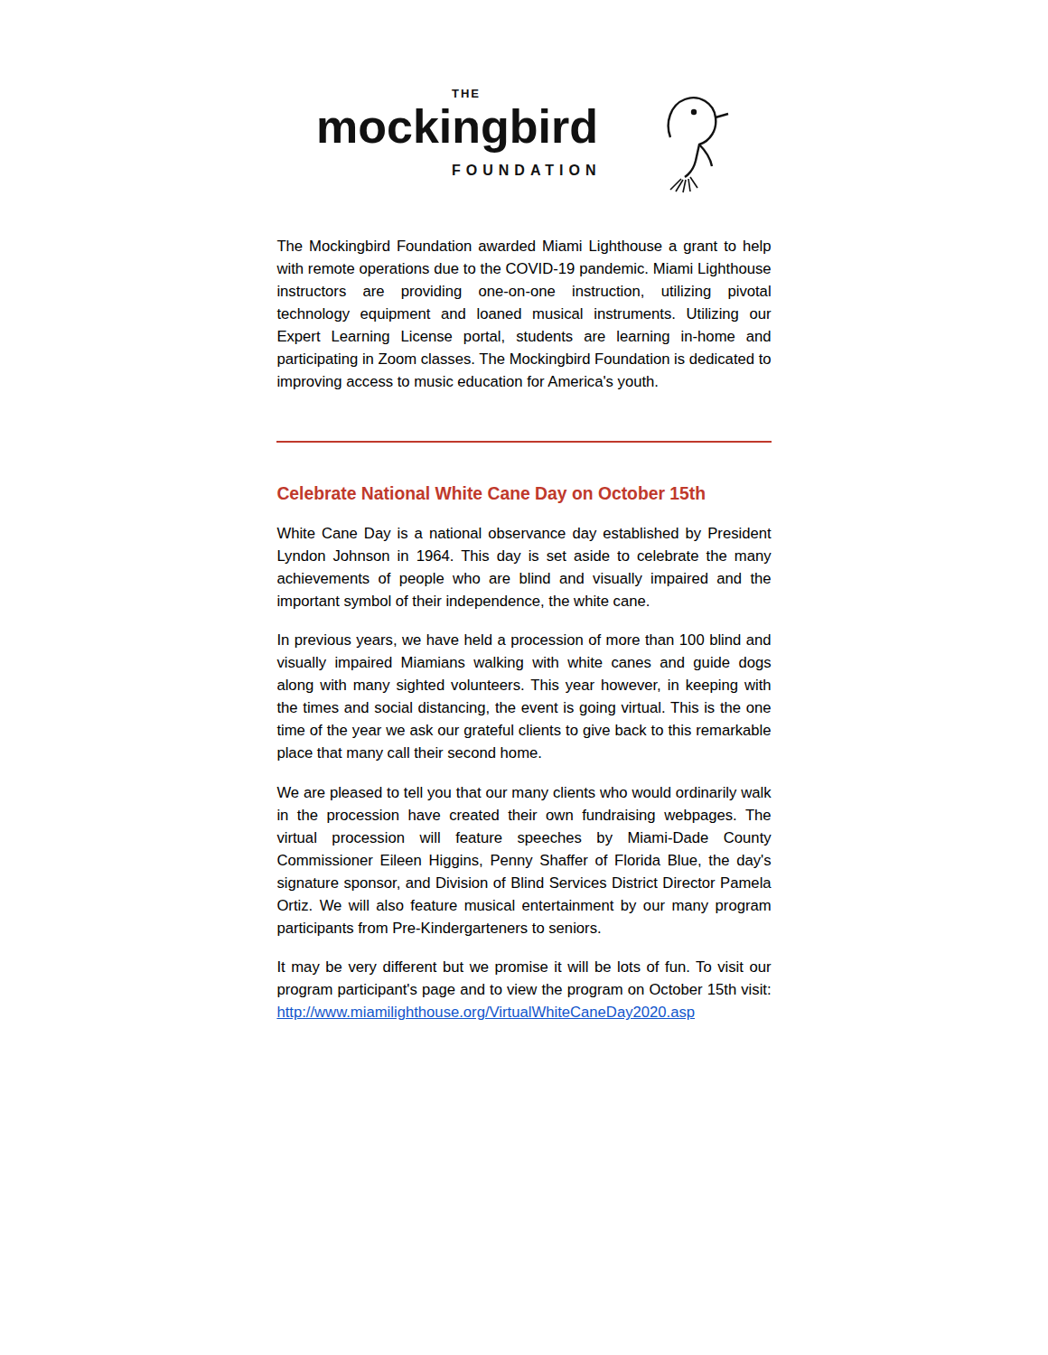THE mockingbird FOUNDATION
The Mockingbird Foundation awarded Miami Lighthouse a grant to help with remote operations due to the COVID-19 pandemic. Miami Lighthouse instructors are providing one-on-one instruction, utilizing pivotal technology equipment and loaned musical instruments. Utilizing our Expert Learning License portal, students are learning in-home and participating in Zoom classes. The Mockingbird Foundation is dedicated to improving access to music education for America's youth.
Celebrate National White Cane Day on October 15th
White Cane Day is a national observance day established by President Lyndon Johnson in 1964. This day is set aside to celebrate the many achievements of people who are blind and visually impaired and the important symbol of their independence, the white cane.
In previous years, we have held a procession of more than 100 blind and visually impaired Miamians walking with white canes and guide dogs along with many sighted volunteers. This year however, in keeping with the times and social distancing, the event is going virtual. This is the one time of the year we ask our grateful clients to give back to this remarkable place that many call their second home.
We are pleased to tell you that our many clients who would ordinarily walk in the procession have created their own fundraising webpages. The virtual procession will feature speeches by Miami-Dade County Commissioner Eileen Higgins, Penny Shaffer of Florida Blue, the day's signature sponsor, and Division of Blind Services District Director Pamela Ortiz. We will also feature musical entertainment by our many program participants from Pre-Kindergarteners to seniors.
It may be very different but we promise it will be lots of fun. To visit our program participant's page and to view the program on October 15th visit: http://www.miamilighthouse.org/VirtualWhiteCaneDay2020.asp